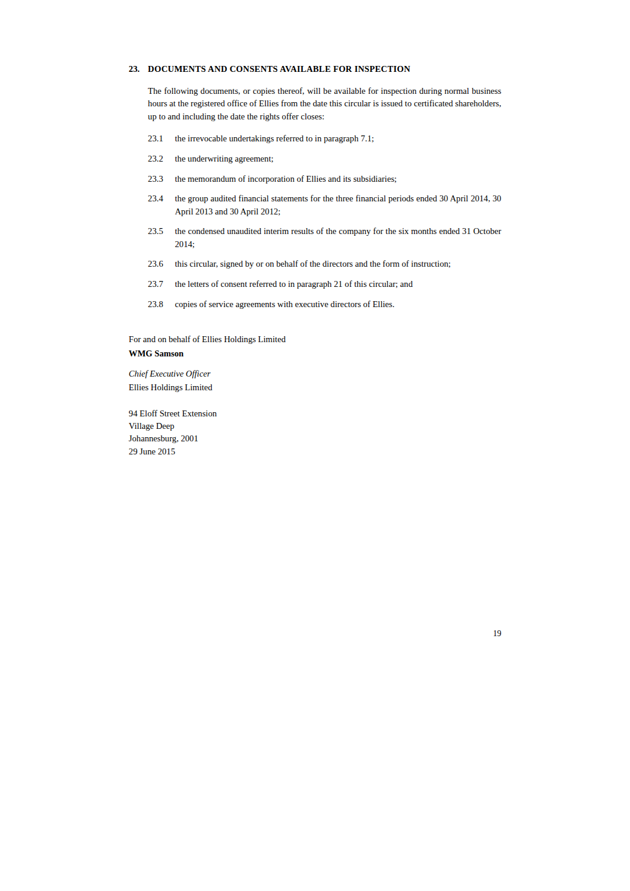23. Documents and consents available for inspection
The following documents, or copies thereof, will be available for inspection during normal business hours at the registered office of Ellies from the date this circular is issued to certificated shareholders, up to and including the date the rights offer closes:
23.1 the irrevocable undertakings referred to in paragraph 7.1;
23.2 the underwriting agreement;
23.3 the memorandum of incorporation of Ellies and its subsidiaries;
23.4 the group audited financial statements for the three financial periods ended 30 April 2014, 30 April 2013 and 30 April 2012;
23.5 the condensed unaudited interim results of the company for the six months ended 31 October 2014;
23.6 this circular, signed by or on behalf of the directors and the form of instruction;
23.7 the letters of consent referred to in paragraph 21 of this circular; and
23.8 copies of service agreements with executive directors of Ellies.
For and on behalf of Ellies Holdings Limited
WMG Samson
Chief Executive Officer
Ellies Holdings Limited
94 Eloff Street Extension
Village Deep
Johannesburg, 2001
29 June 2015
19